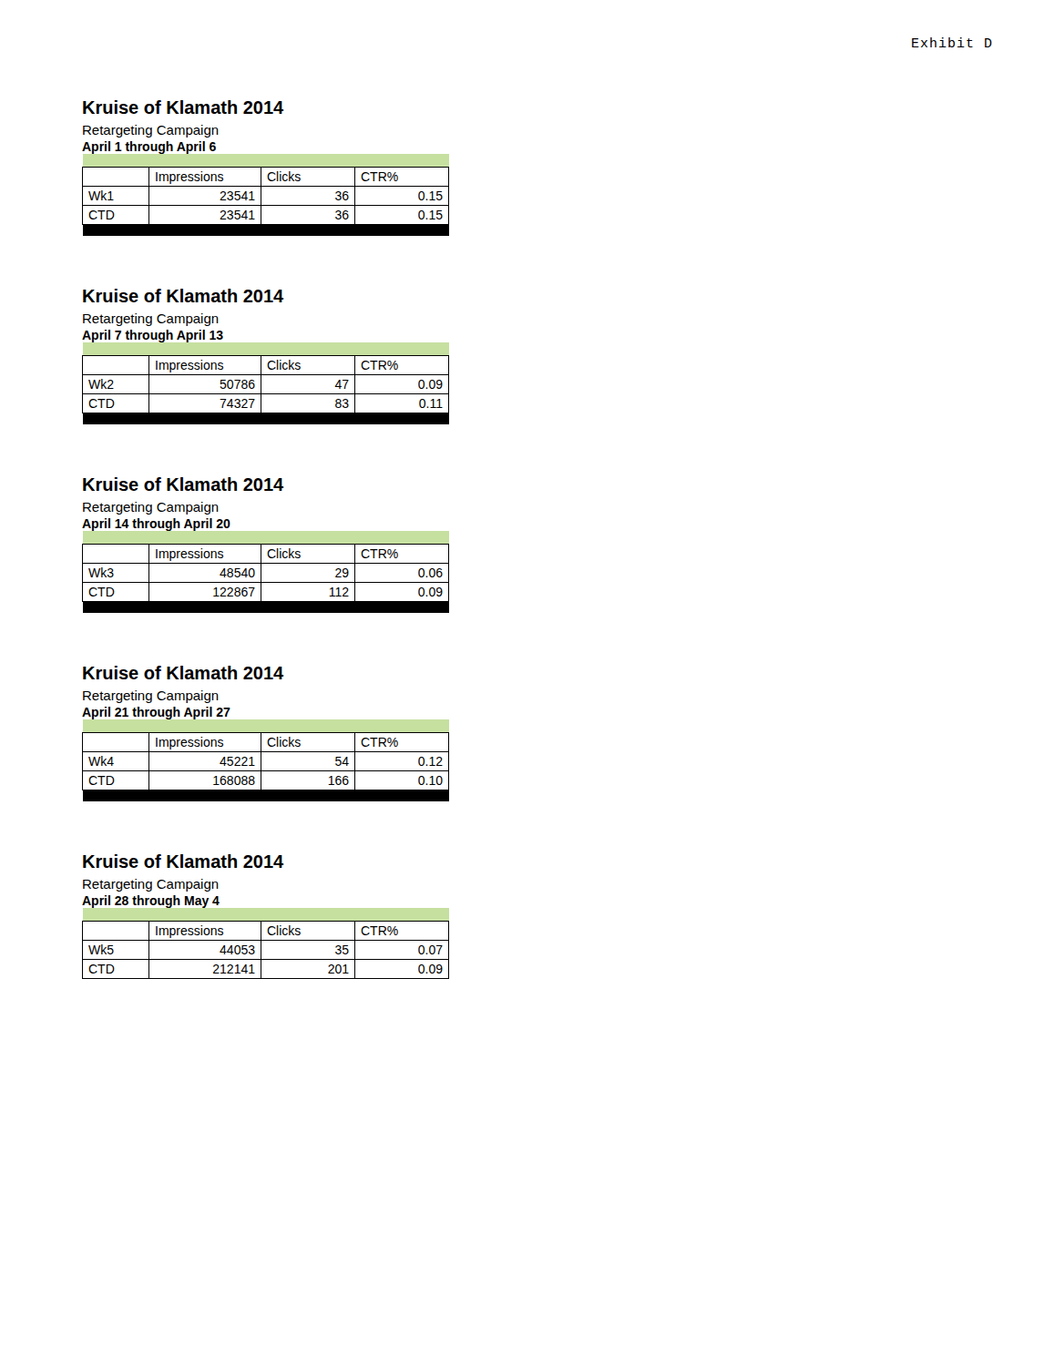Exhibit D
Kruise of Klamath 2014
Retargeting Campaign
April 1 through April 6
| | Impressions | Clicks | CTR% |
| --- | --- | --- | --- |
| Wk1 | 23541 | 36 | 0.15 |
| CTD | 23541 | 36 | 0.15 |
Kruise of Klamath 2014
Retargeting Campaign
April 7 through April 13
| | Impressions | Clicks | CTR% |
| --- | --- | --- | --- |
| Wk2 | 50786 | 47 | 0.09 |
| CTD | 74327 | 83 | 0.11 |
Kruise of Klamath 2014
Retargeting Campaign
April 14 through April 20
| | Impressions | Clicks | CTR% |
| --- | --- | --- | --- |
| Wk3 | 48540 | 29 | 0.06 |
| CTD | 122867 | 112 | 0.09 |
Kruise of Klamath 2014
Retargeting Campaign
April 21 through April 27
| | Impressions | Clicks | CTR% |
| --- | --- | --- | --- |
| Wk4 | 45221 | 54 | 0.12 |
| CTD | 168088 | 166 | 0.10 |
Kruise of Klamath 2014
Retargeting Campaign
April 28 through May 4
| | Impressions | Clicks | CTR% |
| --- | --- | --- | --- |
| Wk5 | 44053 | 35 | 0.07 |
| CTD | 212141 | 201 | 0.09 |